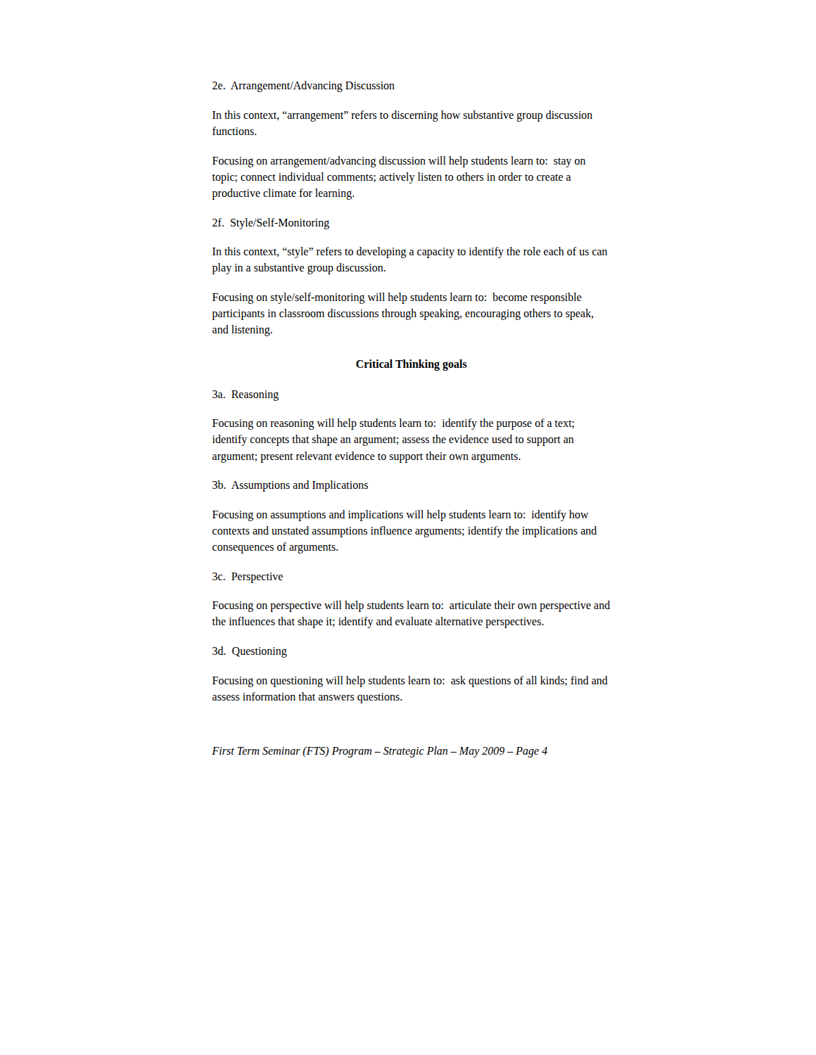2e. Arrangement/Advancing Discussion
In this context, “arrangement” refers to discerning how substantive group discussion functions.
Focusing on arrangement/advancing discussion will help students learn to: stay on topic; connect individual comments; actively listen to others in order to create a productive climate for learning.
2f. Style/Self-Monitoring
In this context, “style” refers to developing a capacity to identify the role each of us can play in a substantive group discussion.
Focusing on style/self-monitoring will help students learn to: become responsible participants in classroom discussions through speaking, encouraging others to speak, and listening.
Critical Thinking goals
3a. Reasoning
Focusing on reasoning will help students learn to: identify the purpose of a text; identify concepts that shape an argument; assess the evidence used to support an argument; present relevant evidence to support their own arguments.
3b. Assumptions and Implications
Focusing on assumptions and implications will help students learn to: identify how contexts and unstated assumptions influence arguments; identify the implications and consequences of arguments.
3c. Perspective
Focusing on perspective will help students learn to: articulate their own perspective and the influences that shape it; identify and evaluate alternative perspectives.
3d. Questioning
Focusing on questioning will help students learn to: ask questions of all kinds; find and assess information that answers questions.
First Term Seminar (FTS) Program – Strategic Plan – May 2009 – Page 4